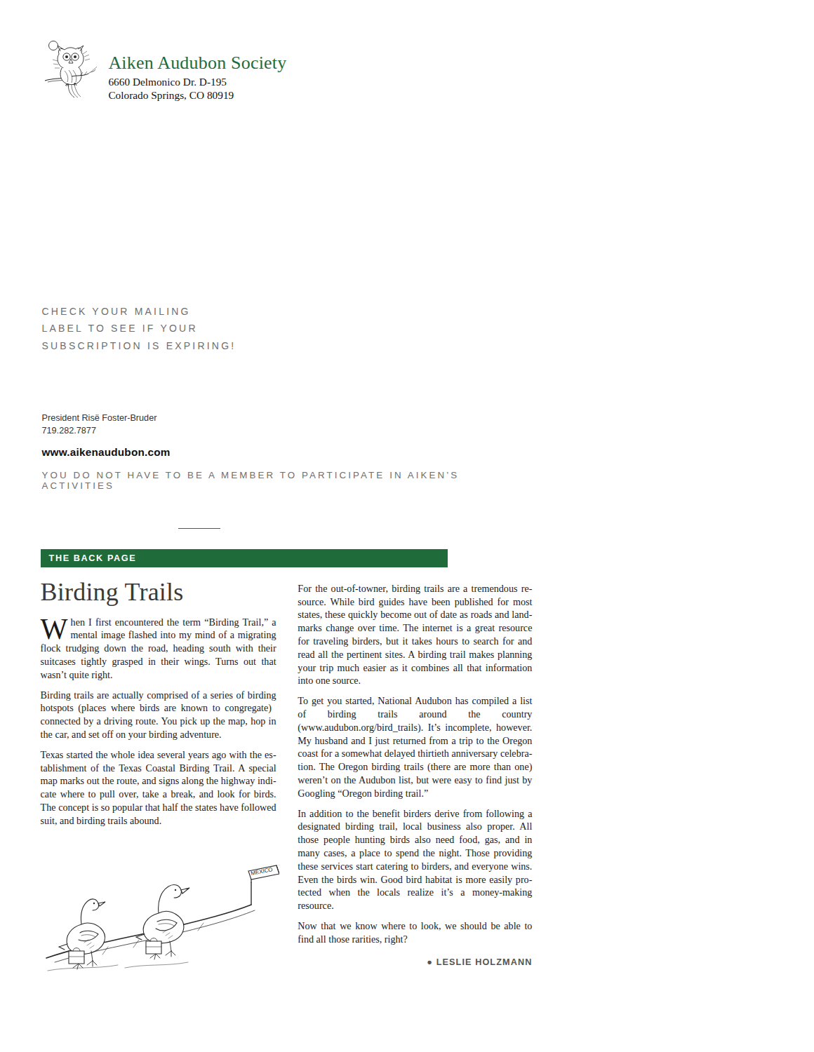Aiken Audubon Society
6660 Delmonico Dr. D-195
Colorado Springs, CO 80919
Check your mailing
label to see if your
subscription is expiring!
President Risë Foster-Bruder
719.282.7877
www.aikenaudubon.com
You do not have to be a member to participate in Aiken’s activities
THE BACK PAGE
Birding Trails
When I first encountered the term “Birding Trail,” a mental image flashed into my mind of a migrating flock trudging down the road, heading south with their suitcases tightly grasped in their wings. Turns out that wasn’t quite right.
Birding trails are actually comprised of a series of birding hotspots (places where birds are known to congregate) connected by a driving route. You pick up the map, hop in the car, and set off on your birding adventure.
Texas started the whole idea several years ago with the establishment of the Texas Coastal Birding Trail. A special map marks out the route, and signs along the highway indicate where to pull over, take a break, and look for birds. The concept is so popular that half the states have followed suit, and birding trails abound.
MEXICO
For the out-of-towner, birding trails are a tremendous resource. While bird guides have been published for most states, these quickly become out of date as roads and landmarks change over time. The internet is a great resource for traveling birders, but it takes hours to search for and read all the pertinent sites. A birding trail makes planning your trip much easier as it combines all that information into one source.
To get you started, National Audubon has compiled a list of birding trails around the country (www.audubon.org/bird_trails). It’s incomplete, however. My husband and I just returned from a trip to the Oregon coast for a somewhat delayed thirtieth anniversary celebration. The Oregon birding trails (there are more than one) weren’t on the Audubon list, but were easy to find just by Googling “Oregon birding trail.”
In addition to the benefit birders derive from following a designated birding trail, local business also proper. All those people hunting birds also need food, gas, and in many cases, a place to spend the night. Those providing these services start catering to birders, and everyone wins. Even the birds win. Good bird habitat is more easily protected when the locals realize it’s a money-making resource.
Now that we know where to look, we should be able to find all those rarities, right?
● LESLIE HOLZMANN